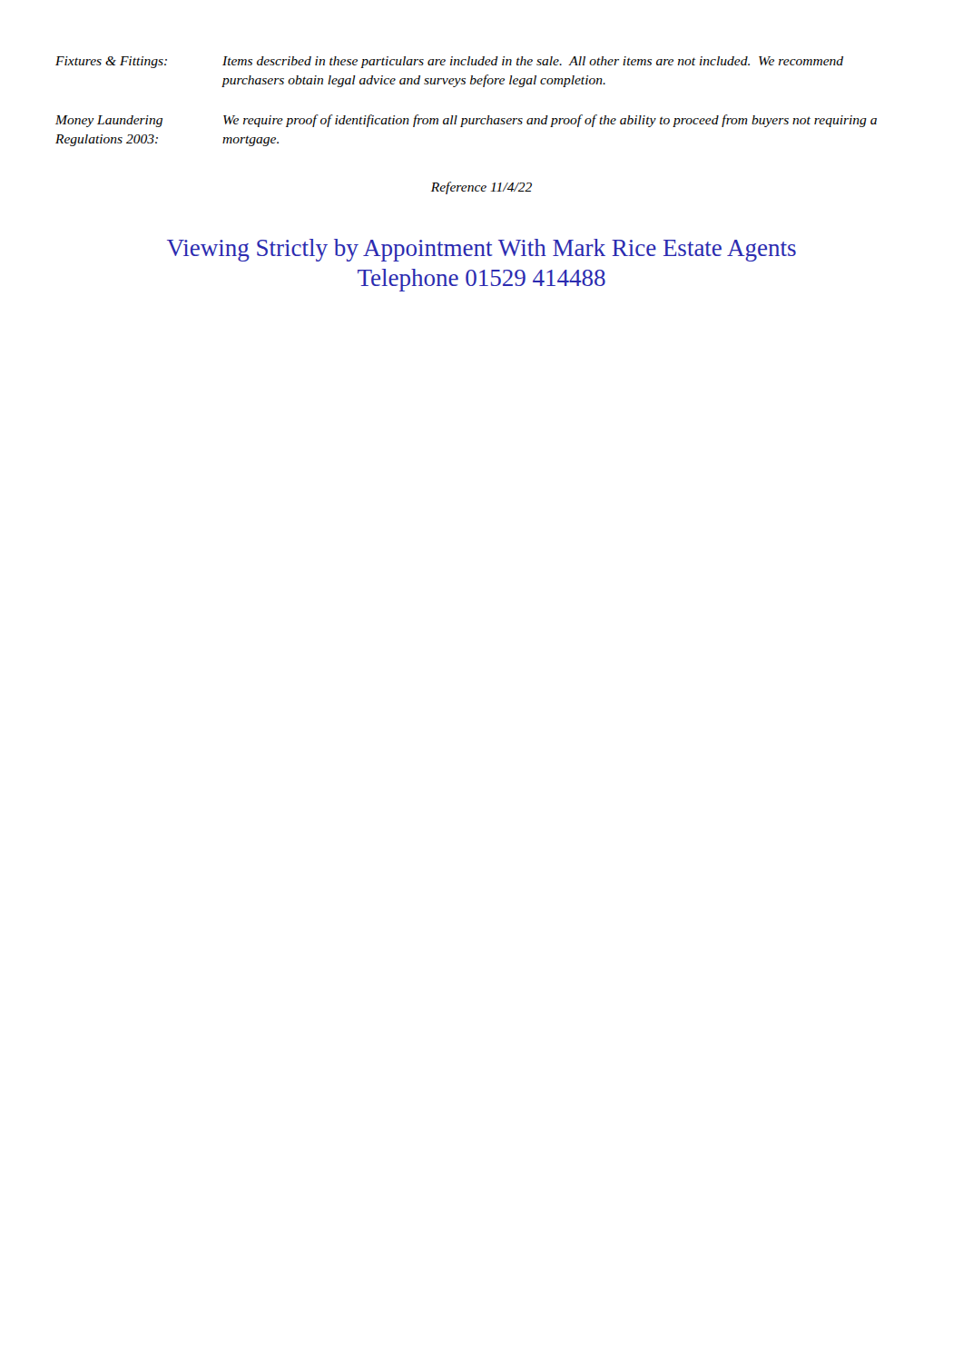| Fixtures & Fittings: | Items described in these particulars are included in the sale. All other items are not included. We recommend purchasers obtain legal advice and surveys before legal completion. |
| Money Laundering Regulations 2003: | We require proof of identification from all purchasers and proof of the ability to proceed from buyers not requiring a mortgage. |
Reference 11/4/22
Viewing Strictly by Appointment With Mark Rice Estate Agents Telephone 01529 414488